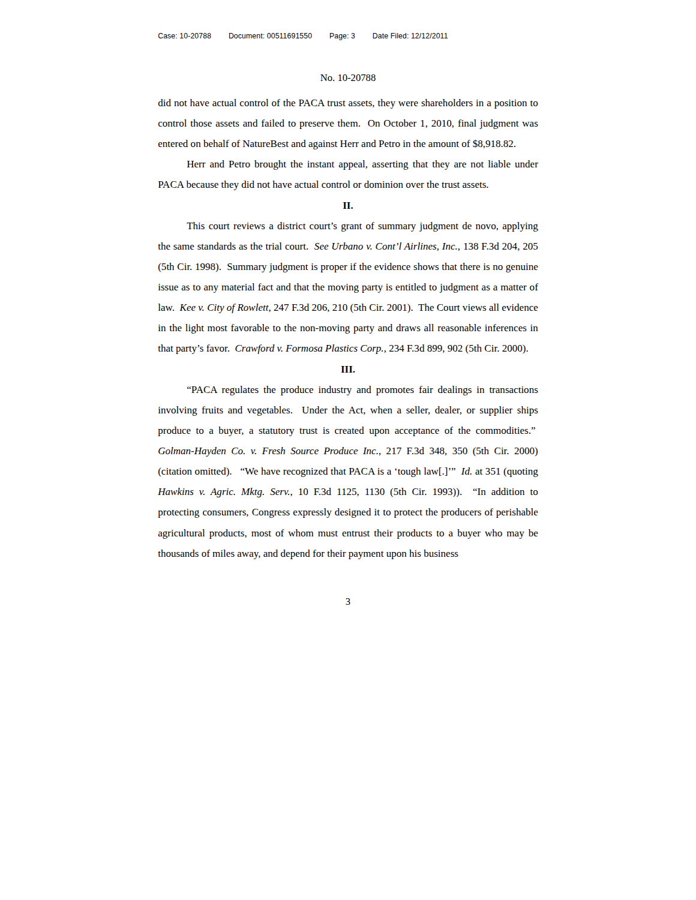Case: 10-20788 Document: 00511691550 Page: 3 Date Filed: 12/12/2011
No. 10-20788
did not have actual control of the PACA trust assets, they were shareholders in a position to control those assets and failed to preserve them. On October 1, 2010, final judgment was entered on behalf of NatureBest and against Herr and Petro in the amount of $8,918.82.
Herr and Petro brought the instant appeal, asserting that they are not liable under PACA because they did not have actual control or dominion over the trust assets.
II.
This court reviews a district court’s grant of summary judgment de novo, applying the same standards as the trial court. See Urbano v. Cont’l Airlines, Inc., 138 F.3d 204, 205 (5th Cir. 1998). Summary judgment is proper if the evidence shows that there is no genuine issue as to any material fact and that the moving party is entitled to judgment as a matter of law. Kee v. City of Rowlett, 247 F.3d 206, 210 (5th Cir. 2001). The Court views all evidence in the light most favorable to the non-moving party and draws all reasonable inferences in that party’s favor. Crawford v. Formosa Plastics Corp., 234 F.3d 899, 902 (5th Cir. 2000).
III.
“PACA regulates the produce industry and promotes fair dealings in transactions involving fruits and vegetables. Under the Act, when a seller, dealer, or supplier ships produce to a buyer, a statutory trust is created upon acceptance of the commodities.” Golman-Hayden Co. v. Fresh Source Produce Inc., 217 F.3d 348, 350 (5th Cir. 2000) (citation omitted). “We have recognized that PACA is a ‘tough law[.]’” Id. at 351 (quoting Hawkins v. Agric. Mktg. Serv., 10 F.3d 1125, 1130 (5th Cir. 1993)). “In addition to protecting consumers, Congress expressly designed it to protect the producers of perishable agricultural products, most of whom must entrust their products to a buyer who may be thousands of miles away, and depend for their payment upon his business
3